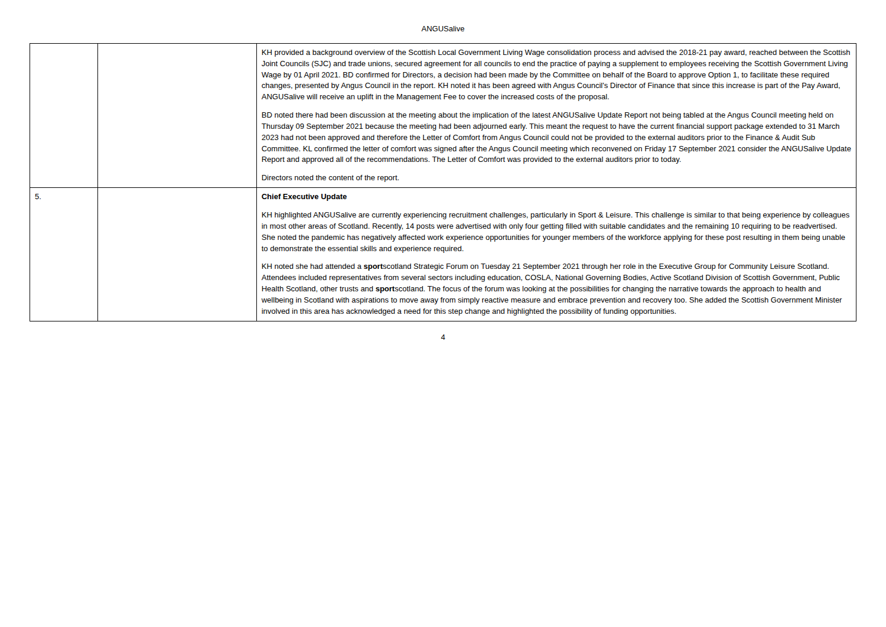ANGUSalive
| | | KH provided a background overview of the Scottish Local Government Living Wage consolidation process and advised the 2018-21 pay award, reached between the Scottish Joint Councils (SJC) and trade unions, secured agreement for all councils to end the practice of paying a supplement to employees receiving the Scottish Government Living Wage by 01 April 2021. BD confirmed for Directors, a decision had been made by the Committee on behalf of the Board to approve Option 1, to facilitate these required changes, presented by Angus Council in the report. KH noted it has been agreed with Angus Council's Director of Finance that since this increase is part of the Pay Award, ANGUSalive will receive an uplift in the Management Fee to cover the increased costs of the proposal. BD noted there had been discussion at the meeting about the implication of the latest ANGUSalive Update Report not being tabled at the Angus Council meeting held on Thursday 09 September 2021 because the meeting had been adjourned early. This meant the request to have the current financial support package extended to 31 March 2023 had not been approved and therefore the Letter of Comfort from Angus Council could not be provided to the external auditors prior to the Finance & Audit Sub Committee. KL confirmed the letter of comfort was signed after the Angus Council meeting which reconvened on Friday 17 September 2021 consider the ANGUSalive Update Report and approved all of the recommendations. The Letter of Comfort was provided to the external auditors prior to today. Directors noted the content of the report. |
| 5. | | Chief Executive Update KH highlighted ANGUSalive are currently experiencing recruitment challenges, particularly in Sport & Leisure. This challenge is similar to that being experience by colleagues in most other areas of Scotland. Recently, 14 posts were advertised with only four getting filled with suitable candidates and the remaining 10 requiring to be readvertised. She noted the pandemic has negatively affected work experience opportunities for younger members of the workforce applying for these post resulting in them being unable to demonstrate the essential skills and experience required. KH noted she had attended a sport scotland Strategic Forum on Tuesday 21 September 2021 through her role in the Executive Group for Community Leisure Scotland. Attendees included representatives from several sectors including education, COSLA, National Governing Bodies, Active Scotland Division of Scottish Government, Public Health Scotland, other trusts and sport scotland. The focus of the forum was looking at the possibilities for changing the narrative towards the approach to health and wellbeing in Scotland with aspirations to move away from simply reactive measure and embrace prevention and recovery too. She added the Scottish Government Minister involved in this area has acknowledged a need for this step change and highlighted the possibility of funding opportunities. |
4